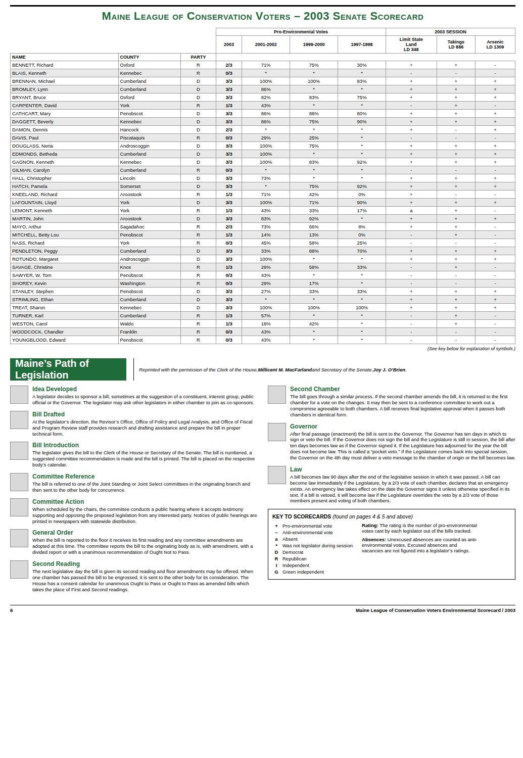Maine League of Conservation Voters – 2003 Senate Scorecard
| | | | Pro-Environmental Votes | 2003 SESSION |
| --- | --- | --- | --- | --- |
| 2003 | 2001-2002 | 1999-2000 | 1997-1998 | Limit State Land LD 348 | Takings LD 886 | Arsenic LD 1309 |
| NAME | COUNTY | PARTY | |
| BENNETT, Richard | Oxford | R | 2/3 | 71% | 75% | 30% | + | + | - |
| BLAIS, Kenneth | Kennebec | R | 0/3 | * | * | * | - | - | - |
| BRENNAN, Michael | Cumberland | D | 3/3 | 100% | 100% | 83% | + | + | + |
| BROMLEY, Lynn | Cumberland | D | 3/3 | 86% | * | * | + | + | + |
| BRYANT, Bruce | Oxford | D | 3/3 | 82% | 83% | 75% | + | + | + |
| CARPENTER, David | York | R | 1/3 | 43% | * | * | - | + | - |
| CATHCART, Mary | Penobscot | D | 3/3 | 86% | 88% | 80% | + | + | + |
| DAGGETT, Beverly | Kennebec | D | 3/3 | 86% | 75% | 90% | + | + | + |
| DAMON, Dennis | Hancock | D | 2/3 | * | * | * | + | - | + |
| DAVIS, Paul | Piscataquis | R | 0/3 | 29% | 25% | * | - | - | - |
| DOUGLASS, Neria | Androscoggin | D | 3/3 | 100% | 75% | * | + | + | + |
| EDMONDS, Betheda | Cumberland | D | 3/3 | 100% | * | * | + | + | + |
| GAGNON, Kenneth | Kennebec | D | 3/3 | 100% | 83% | 92% | + | + | + |
| GILMAN, Carolyn | Cumberland | R | 0/3 | * | * | * | - | - | - |
| HALL, Christopher | Lincoln | D | 3/3 | 73% | * | * | + | + | + |
| HATCH, Pamela | Somerset | D | 3/3 | * | 75% | 92% | + | + | + |
| KNEELAND, Richard | Aroostook | R | 1/3 | 71% | 42% | 0% | + | - | - |
| LAFOUNTAIN, Lloyd | York | D | 3/3 | 100% | 71% | 90% | + | + | + |
| LEMONT, Kenneth | York | R | 1/3 | 43% | 33% | 17% | a | + | - |
| MARTIN, John | Aroostook | D | 3/3 | 83% | 92% | * | + | + | + |
| MAYO, Arthur | Sagadahoc | R | 2/3 | 73% | 66% | 8% | + | + | - |
| MITCHELL, Betty Lou | Penobscot | R | 1/3 | 14% | 13% | 0% | - | + | - |
| NASS, Richard | York | R | 0/3 | 45% | 58% | 25% | - | - | - |
| PENDLETON, Peggy | Cumberland | D | 3/3 | 33% | 88% | 70% | + | + | + |
| ROTUNDO, Margaret | Androscoggin | D | 3/3 | 100% | * | * | + | + | + |
| SAVAGE, Christine | Knox | R | 1/3 | 29% | 58% | 33% | - | + | - |
| SAWYER, W. Tom | Penobscot | R | 0/3 | 43% | * | * | - | - | - |
| SHOREY, Kevin | Washington | R | 0/3 | 29% | 17% | * | - | - | - |
| STANLEY, Stephen | Penobscot | D | 3/3 | 27% | 33% | 33% | + | + | + |
| STRIMLING, Ethan | Cumberland | D | 3/3 | * | * | * | + | + | + |
| TREAT, Sharon | Kennebec | D | 3/3 | 100% | 100% | 100% | + | + | + |
| TURNER, Karl | Cumberland | R | 1/3 | 57% | * | * | - | + | - |
| WESTON, Carol | Waldo | R | 1/3 | 18% | 42% | * | - | + | - |
| WOODCOCK, Chandler | Franklin | R | 0/3 | 43% | * | * | - | - | - |
| YOUNGBLOOD, Edward | Penobscot | R | 0/3 | 43% | * | * | - | - | - |
(See key below for explanation of symbols.)
Maine’s Path of Legislation
Reprinted with the permission of the Clerk of the House, Millicent M. MacFarland and Secretary of the Senate, Joy J. O’Brien.
Idea Developed
A legislator decides to sponsor a bill, sometimes at the suggestion of a constituent, interest group, public official or the Governor. The legislator may ask other legislators in either chamber to join as co-sponsors.
Bill Drafted
At the legislator’s direction, the Revisor’s Office, Office of Policy and Legal Analysis, and Office of Fiscal and Program Review staff provides research and drafting assistance and prepare the bill in proper technical form.
Bill Introduction
The legislator gives the bill to the Clerk of the House or Secretary of the Senate. The bill is numbered, a suggested committee recommendation is made and the bill is printed. The bill is placed on the respective body’s calendar.
Committee Reference
The bill is referred to one of the Joint Standing or Joint Select committees in the originating branch and then sent to the other body for concurrence.
Committee Action
When scheduled by the chairs, the committee conducts a public hearing where it accepts testimony supporting and opposing the proposed legislation from any interested party. Notices of public hearings are printed in newspapers with statewide distribution.
General Order
When the bill is reported to the floor it receives its first reading and any committee amendments are adopted at this time. The committee reports the bill to the originating body as is, with amendment, with a divided report or with a unanimous recommendation of Ought Not to Pass.
Second Reading
The next legislative day the bill is given its second reading and floor amendments may be offered. When one chamber has passed the bill to be engrossed, it is sent to the other body for its consideration. The House has a consent calendar for unanimous Ought to Pass or Ought to Pass as amended bills which takes the place of First and Second readings.
Second Chamber
The bill goes through a similar process. If the second chamber amends the bill, it is returned to the first chamber for a vote on the changes. It may then be sent to a conference committee to work out a compromise agreeable to both chambers. A bill receives final legislative approval when it passes both chambers in identical form.
Governor
After final passage (enactment) the bill is sent to the Governor. The Governor has ten days in which to sign or veto the bill. If the Governor does not sign the bill and the Legislature is still in session, the bill after ten days becomes law as if the Governor signed it. If the Legislature has adjourned for the year the bill does not become law. This is called a “pocket veto.” If the Legislature comes back into special session, the Governor on the 4th day must deliver a veto message to the chamber of origin or the bill becomes law.
Law
A bill becomes law 90 days after the end of the legislative session in which it was passed. A bill can become law immediately if the Legislature, by a 2/3 vote of each chamber, declares that an emergency exists. An emergency law takes effect on the date the Governor signs it unless otherwise specified in its text. If a bill is vetoed, it will become law if the Legislature overrides the veto by a 2/3 vote of those members present and voting of both chambers.
KEY TO SCORECARDS (found on pages 4 & 5 and above)
| + | Pro-environmental vote |
| – | Anti-environmental vote |
| a | Absent |
| * | Was not legislator during session |
| D | Democrat |
| R | Republican |
| I | Independent |
| G | Green Independent |
Rating: The rating is the number of pro-environmental votes cast by each legislator out of the bills tracked.
Absences: Unexcused absences are counted as anti-environmental votes. Excused absences and vacancies are not figured into a legislator’s ratings.
6
Maine League of Conservation Voters Environmental Scorecard / 2003